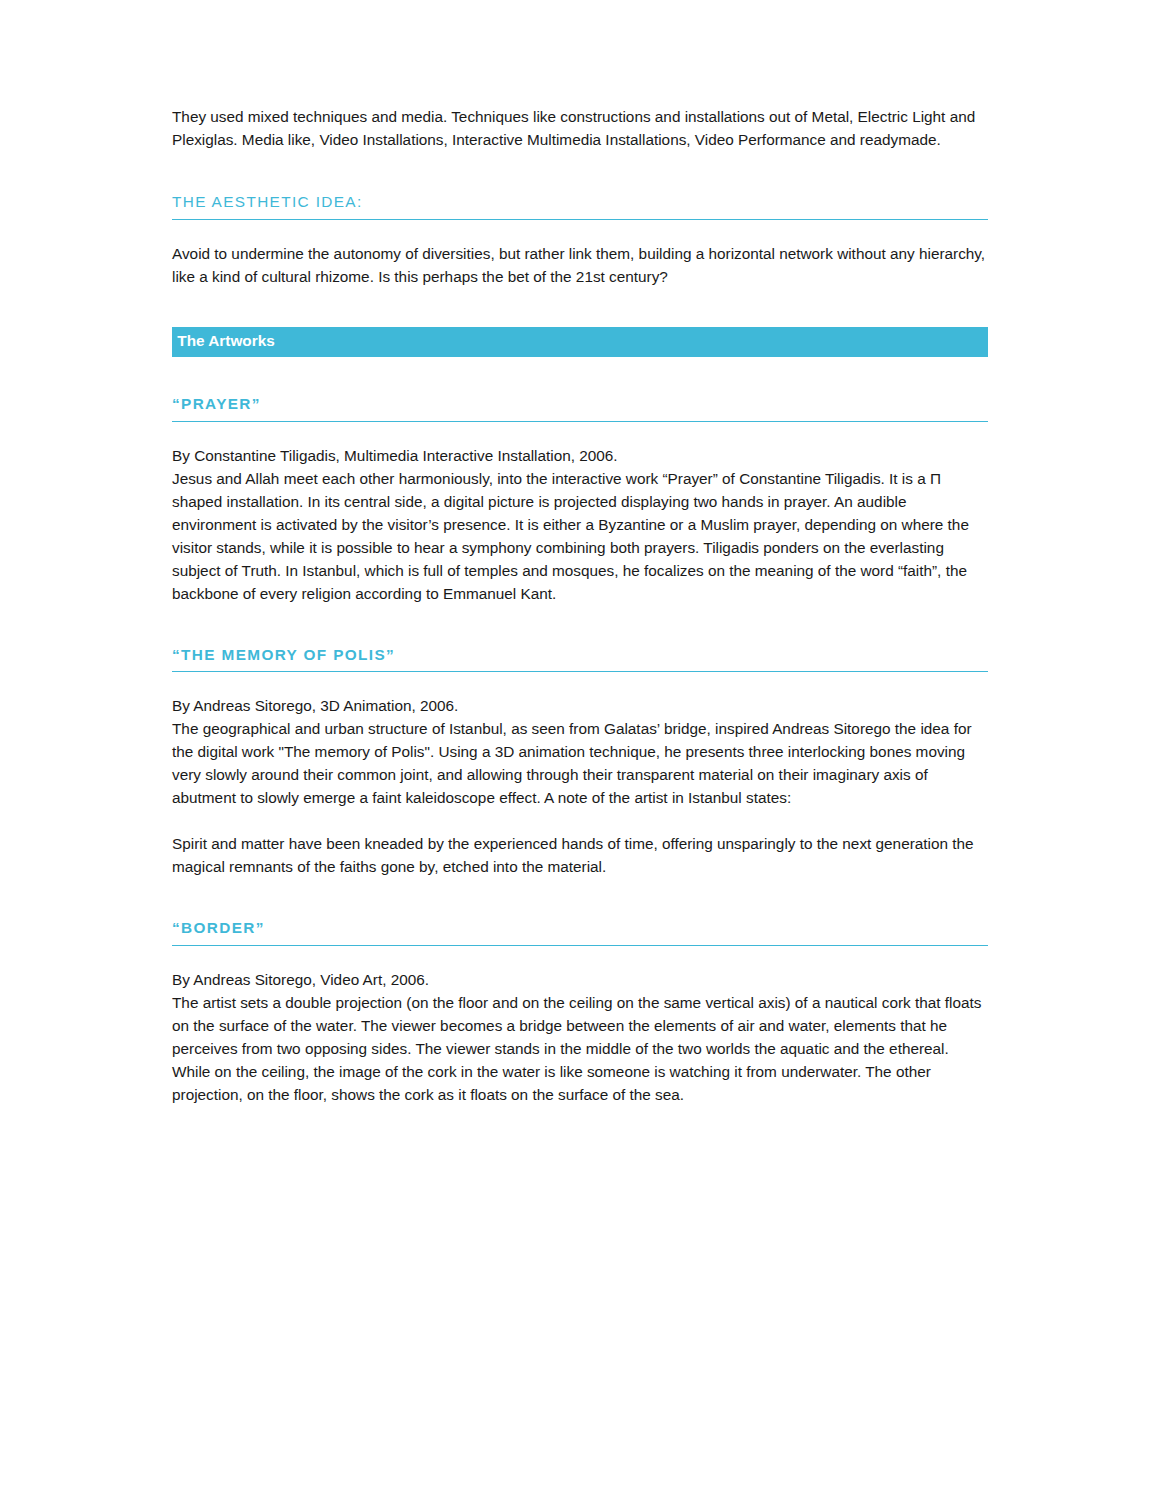They used mixed techniques and media. Techniques like constructions and installations out of Metal, Electric Light and Plexiglas. Media like, Video Installations, Interactive Multimedia Installations, Video Performance and readymade.
The Aesthetic Idea:
Avoid to undermine the autonomy of diversities, but rather link them, building a horizontal network without any hierarchy, like a kind of cultural rhizome. Is this perhaps the bet of the 21st century?
The Artworks
“Prayer”
By Constantine Tiligadis, Multimedia Interactive Installation, 2006.
Jesus and Allah meet each other harmoniously, into the interactive work “Prayer” of Constantine Tiligadis. It is a Π shaped installation. In its central side, a digital picture is projected displaying two hands in prayer. An audible environment is activated by the visitor’s presence. It is either a Byzantine or a Muslim prayer, depending on where the visitor stands, while it is possible to hear a symphony combining both prayers. Tiligadis ponders on the everlasting subject of Truth. In Istanbul, which is full of temples and mosques, he focalizes on the meaning of the word “faith”, the backbone of every religion according to Emmanuel Kant.
“The Memory of Polis”
By Andreas Sitorego, 3D Animation, 2006.
The geographical and urban structure of Istanbul, as seen from Galatas’ bridge, inspired Andreas Sitorego the idea for the digital work "The memory of Polis". Using a 3D animation technique, he presents three interlocking bones moving very slowly around their common joint, and allowing through their transparent material on their imaginary axis of abutment to slowly emerge a faint kaleidoscope effect. A note of the artist in Istanbul states:
Spirit and matter have been kneaded by the experienced hands of time, offering unsparingly to the next generation the magical remnants of the faiths gone by, etched into the material.
“Border”
By Andreas Sitorego, Video Art, 2006.
The artist sets a double projection (on the floor and on the ceiling on the same vertical axis) of a nautical cork that floats on the surface of the water. The viewer becomes a bridge between the elements of air and water, elements that he perceives from two opposing sides. The viewer stands in the middle of the two worlds the aquatic and the ethereal. While on the ceiling, the image of the cork in the water is like someone is watching it from underwater. The other projection, on the floor, shows the cork as it floats on the surface of the sea.